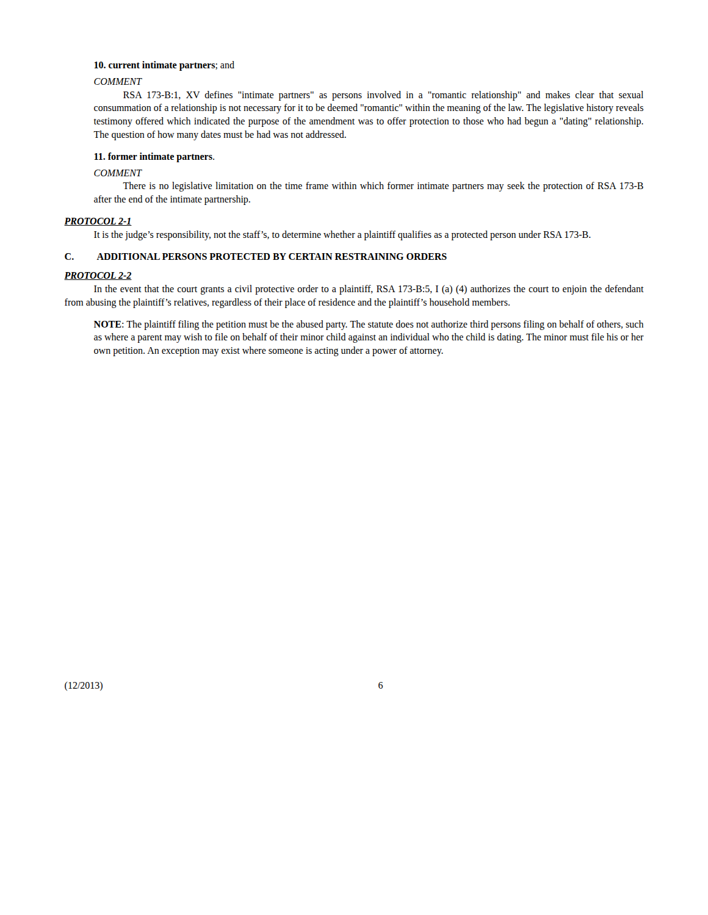10. current intimate partners; and
COMMENT
RSA 173-B:1, XV defines "intimate partners" as persons involved in a "romantic relationship" and makes clear that sexual consummation of a relationship is not necessary for it to be deemed "romantic" within the meaning of the law. The legislative history reveals testimony offered which indicated the purpose of the amendment was to offer protection to those who had begun a "dating" relationship. The question of how many dates must be had was not addressed.
11. former intimate partners.
COMMENT
There is no legislative limitation on the time frame within which former intimate partners may seek the protection of RSA 173-B after the end of the intimate partnership.
PROTOCOL 2-1
It is the judge’s responsibility, not the staff’s, to determine whether a plaintiff qualifies as a protected person under RSA 173-B.
C. ADDITIONAL PERSONS PROTECTED BY CERTAIN RESTRAINING ORDERS
PROTOCOL 2-2
In the event that the court grants a civil protective order to a plaintiff, RSA 173-B:5, I (a) (4) authorizes the court to enjoin the defendant from abusing the plaintiff’s relatives, regardless of their place of residence and the plaintiff’s household members.
NOTE: The plaintiff filing the petition must be the abused party. The statute does not authorize third persons filing on behalf of others, such as where a parent may wish to file on behalf of their minor child against an individual who the child is dating. The minor must file his or her own petition. An exception may exist where someone is acting under a power of attorney.
(12/2013) 6